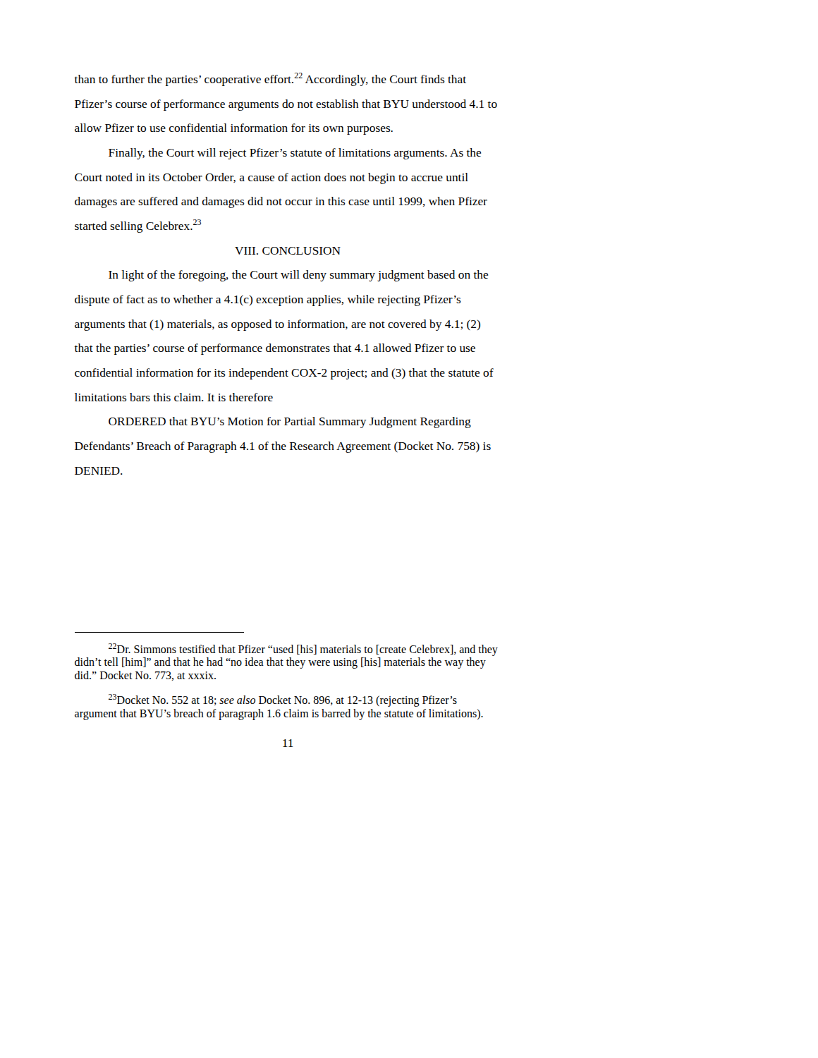than to further the parties’ cooperative effort.22 Accordingly, the Court finds that Pfizer’s course of performance arguments do not establish that BYU understood 4.1 to allow Pfizer to use confidential information for its own purposes.
Finally, the Court will reject Pfizer’s statute of limitations arguments. As the Court noted in its October Order, a cause of action does not begin to accrue until damages are suffered and damages did not occur in this case until 1999, when Pfizer started selling Celebrex.23
VIII. CONCLUSION
In light of the foregoing, the Court will deny summary judgment based on the dispute of fact as to whether a 4.1(c) exception applies, while rejecting Pfizer’s arguments that (1) materials, as opposed to information, are not covered by 4.1; (2) that the parties’ course of performance demonstrates that 4.1 allowed Pfizer to use confidential information for its independent COX-2 project; and (3) that the statute of limitations bars this claim. It is therefore
ORDERED that BYU’s Motion for Partial Summary Judgment Regarding Defendants’ Breach of Paragraph 4.1 of the Research Agreement (Docket No. 758) is DENIED.
22Dr. Simmons testified that Pfizer “used [his] materials to [create Celebrex], and they didn’t tell [him]” and that he had “no idea that they were using [his] materials the way they did.” Docket No. 773, at xxxix.
23Docket No. 552 at 18; see also Docket No. 896, at 12-13 (rejecting Pfizer’s argument that BYU’s breach of paragraph 1.6 claim is barred by the statute of limitations).
11